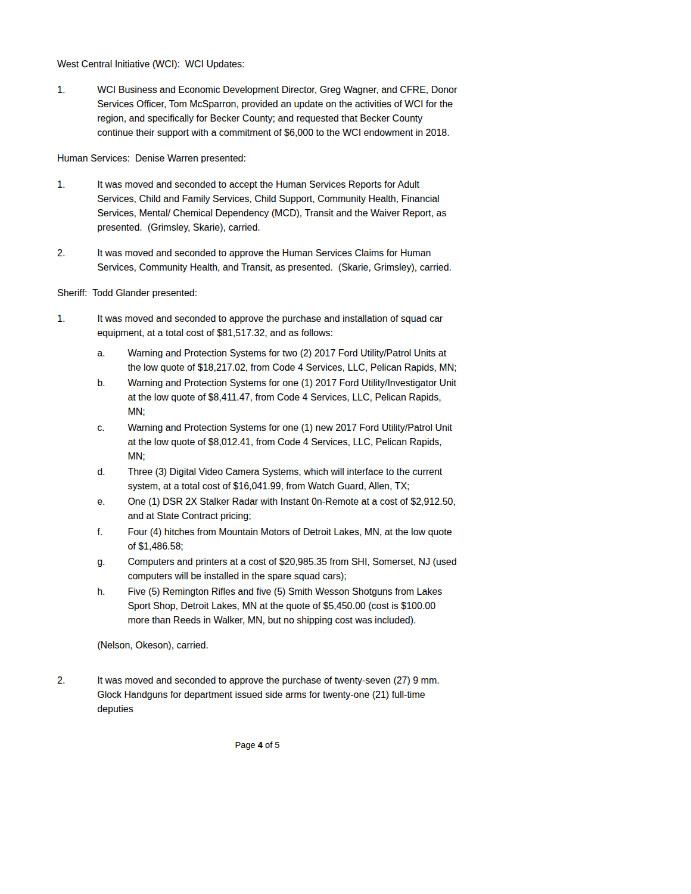West Central Initiative (WCI): WCI Updates:
1.
WCI Business and Economic Development Director, Greg Wagner, and CFRE, Donor Services Officer, Tom McSparron, provided an update on the activities of WCI for the region, and specifically for Becker County; and requested that Becker County continue their support with a commitment of $6,000 to the WCI endowment in 2018.
Human Services: Denise Warren presented:
1.
It was moved and seconded to accept the Human Services Reports for Adult Services, Child and Family Services, Child Support, Community Health, Financial Services, Mental/ Chemical Dependency (MCD), Transit and the Waiver Report, as presented. (Grimsley, Skarie), carried.
2.
It was moved and seconded to approve the Human Services Claims for Human Services, Community Health, and Transit, as presented. (Skarie, Grimsley), carried.
Sheriff: Todd Glander presented:
1.
It was moved and seconded to approve the purchase and installation of squad car equipment, at a total cost of $81,517.32, and as follows:
a. Warning and Protection Systems for two (2) 2017 Ford Utility/Patrol Units at the low quote of $18,217.02, from Code 4 Services, LLC, Pelican Rapids, MN;
b. Warning and Protection Systems for one (1) 2017 Ford Utility/Investigator Unit at the low quote of $8,411.47, from Code 4 Services, LLC, Pelican Rapids, MN;
c. Warning and Protection Systems for one (1) new 2017 Ford Utility/Patrol Unit at the low quote of $8,012.41, from Code 4 Services, LLC, Pelican Rapids, MN;
d. Three (3) Digital Video Camera Systems, which will interface to the current system, at a total cost of $16,041.99, from Watch Guard, Allen, TX;
e. One (1) DSR 2X Stalker Radar with Instant 0n-Remote at a cost of $2,912.50, and at State Contract pricing;
f. Four (4) hitches from Mountain Motors of Detroit Lakes, MN, at the low quote of $1,486.58;
g. Computers and printers at a cost of $20,985.35 from SHI, Somerset, NJ (used computers will be installed in the spare squad cars);
h. Five (5) Remington Rifles and five (5) Smith Wesson Shotguns from Lakes Sport Shop, Detroit Lakes, MN at the quote of $5,450.00 (cost is $100.00 more than Reeds in Walker, MN, but no shipping cost was included).
(Nelson, Okeson), carried.
2.
It was moved and seconded to approve the purchase of twenty-seven (27) 9 mm. Glock Handguns for department issued side arms for twenty-one (21) full-time deputies
Page 4 of 5